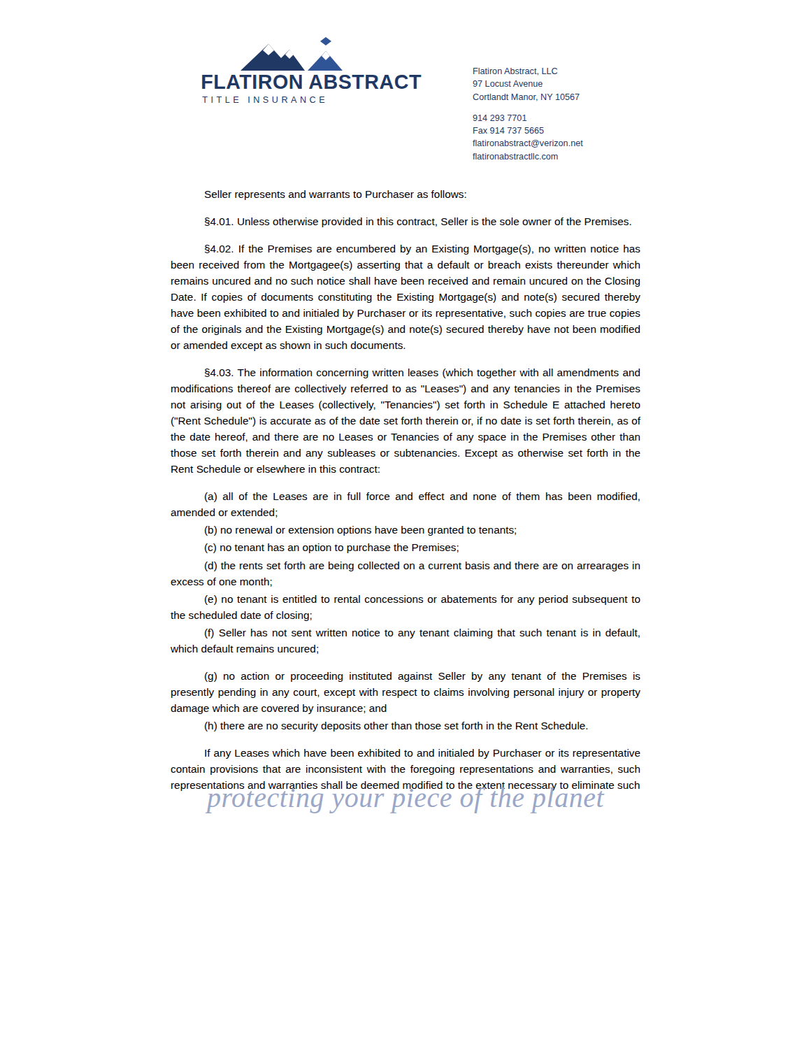FLATIRON ABSTRACT
TITLE INSURANCE
Flatiron Abstract, LLC
97 Locust Avenue
Cortlandt Manor, NY 10567
914 293 7701
Fax 914 737 5665
flatironabstract@verizon.net
flatironabstractllc.com
Seller represents and warrants to Purchaser as follows:
§4.01. Unless otherwise provided in this contract, Seller is the sole owner of the Premises.
§4.02. If the Premises are encumbered by an Existing Mortgage(s), no written notice has been received from the Mortgagee(s) asserting that a default or breach exists thereunder which remains uncured and no such notice shall have been received and remain uncured on the Closing Date. If copies of documents constituting the Existing Mortgage(s) and note(s) secured thereby have been exhibited to and initialed by Purchaser or its representative, such copies are true copies of the originals and the Existing Mortgage(s) and note(s) secured thereby have not been modified or amended except as shown in such documents.
§4.03. The information concerning written leases (which together with all amendments and modifications thereof are collectively referred to as "Leases") and any tenancies in the Premises not arising out of the Leases (collectively, "Tenancies") set forth in Schedule E attached hereto ("Rent Schedule") is accurate as of the date set forth therein or, if no date is set forth therein, as of the date hereof, and there are no Leases or Tenancies of any space in the Premises other than those set forth therein and any subleases or subtenancies. Except as otherwise set forth in the Rent Schedule or elsewhere in this contract:
(a) all of the Leases are in full force and effect and none of them has been modified, amended or extended;
(b) no renewal or extension options have been granted to tenants;
(c) no tenant has an option to purchase the Premises;
(d) the rents set forth are being collected on a current basis and there are on arrearages in excess of one month;
(e) no tenant is entitled to rental concessions or abatements for any period subsequent to the scheduled date of closing;
(f) Seller has not sent written notice to any tenant claiming that such tenant is in default, which default remains uncured;
(g) no action or proceeding instituted against Seller by any tenant of the Premises is presently pending in any court, except with respect to claims involving personal injury or property damage which are covered by insurance; and
(h) there are no security deposits other than those set forth in the Rent Schedule.
If any Leases which have been exhibited to and initialed by Purchaser or its representative contain provisions that are inconsistent with the foregoing representations and warranties, such representations and warranties shall be deemed modified to the extent necessary to eliminate such
protecting your piece of the planet